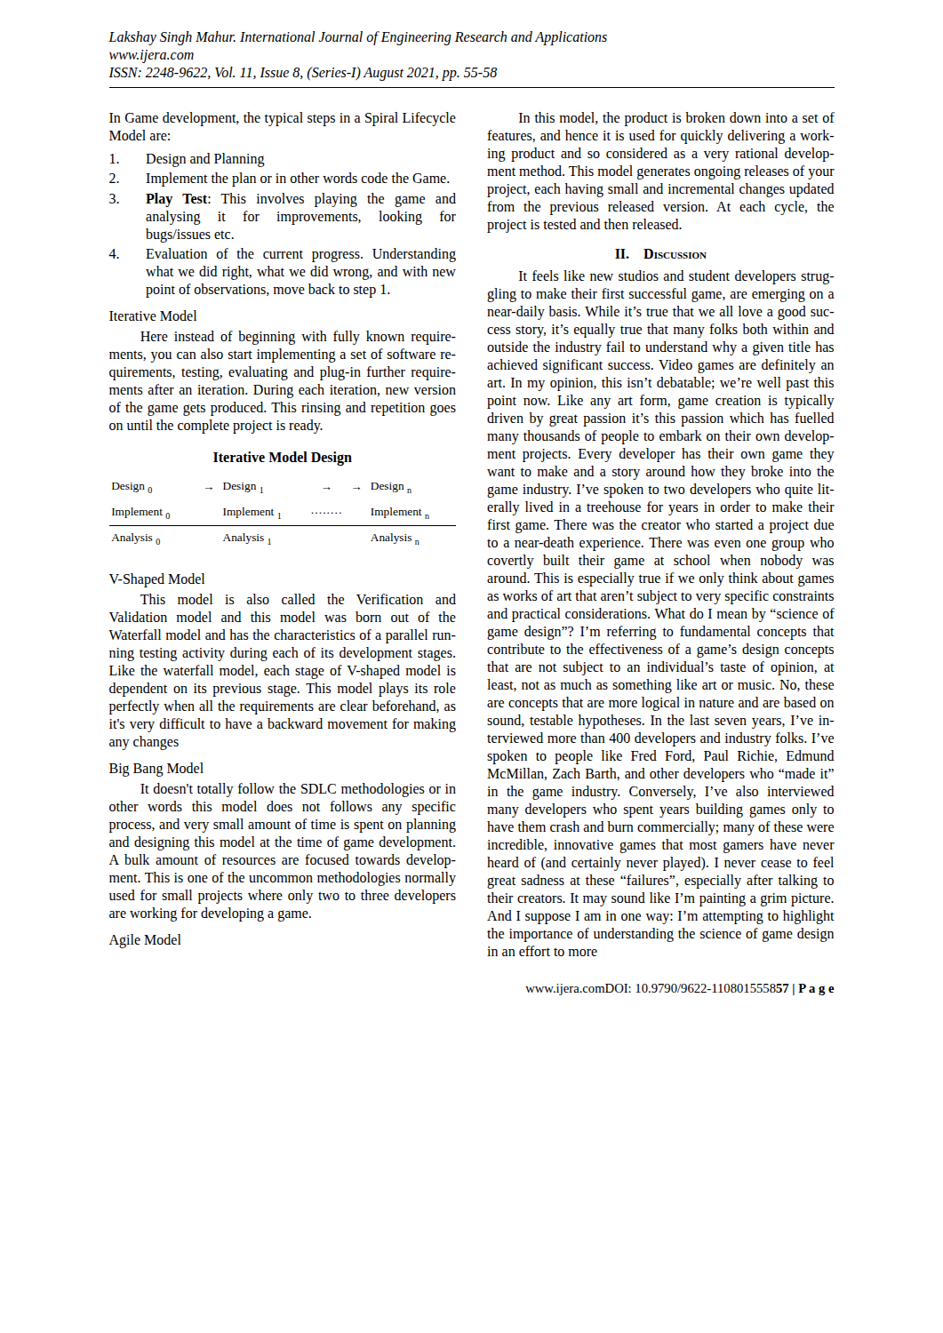Lakshay Singh Mahur. International Journal of Engineering Research and Applications
www.ijera.com
ISSN: 2248-9622, Vol. 11, Issue 8, (Series-I) August 2021, pp. 55-58
In Game development, the typical steps in a Spiral Lifecycle Model are:
1. Design and Planning
2. Implement the plan or in other words code the Game.
3. Play Test: This involves playing the game and analysing it for improvements, looking for bugs/issues etc.
4. Evaluation of the current progress. Understanding what we did right, what we did wrong, and with new point of observations, move back to step 1.
Iterative Model
Here instead of beginning with fully known requirements, you can also start implementing a set of software requirements, testing, evaluating and plug-in further requirements after an iteration. During each iteration, new version of the game gets produced. This rinsing and repetition goes on until the complete project is ready.
Iterative Model Design
| Design 0 | → | Design 1 | → | → | Design n |
| Implement 0 | | Implement 1 | ········ | | Implement n |
| Analysis 0 | | Analysis 1 | | | Analysis n |
V-Shaped Model
This model is also called the Verification and Validation model and this model was born out of the Waterfall model and has the characteristics of a parallel running testing activity during each of its development stages. Like the waterfall model, each stage of V-shaped model is dependent on its previous stage. This model plays its role perfectly when all the requirements are clear beforehand, as it's very difficult to have a backward movement for making any changes
Big Bang Model
It doesn't totally follow the SDLC methodologies or in other words this model does not follows any specific process, and very small amount of time is spent on planning and designing this model at the time of game development. A bulk amount of resources are focused towards development. This is one of the uncommon methodologies normally used for small projects where only two to three developers are working for developing a game.
Agile Model
In this model, the product is broken down into a set of features, and hence it is used for quickly delivering a working product and so considered as a very rational development method. This model generates ongoing releases of your project, each having small and incremental changes updated from the previous released version. At each cycle, the project is tested and then released.
II. Discussion
It feels like new studios and student developers struggling to make their first successful game, are emerging on a near-daily basis. While it’s true that we all love a good success story, it’s equally true that many folks both within and outside the industry fail to understand why a given title has achieved significant success. Video games are definitely an art. In my opinion, this isn’t debatable; we’re well past this point now. Like any art form, game creation is typically driven by great passion it’s this passion which has fuelled many thousands of people to embark on their own development projects. Every developer has their own game they want to make and a story around how they broke into the game industry. I’ve spoken to two developers who quite literally lived in a treehouse for years in order to make their first game. There was the creator who started a project due to a near-death experience. There was even one group who covertly built their game at school when nobody was around. This is especially true if we only think about games as works of art that aren’t subject to very specific constraints and practical considerations. What do I mean by “science of game design”? I’m referring to fundamental concepts that contribute to the effectiveness of a game’s design concepts that are not subject to an individual’s taste of opinion, at least, not as much as something like art or music. No, these are concepts that are more logical in nature and are based on sound, testable hypotheses. In the last seven years, I’ve interviewed more than 400 developers and industry folks. I’ve spoken to people like Fred Ford, Paul Richie, Edmund McMillan, Zach Barth, and other developers who “made it” in the game industry. Conversely, I’ve also interviewed many developers who spent years building games only to have them crash and burn commercially; many of these were incredible, innovative games that most gamers have never heard of (and certainly never played). I never cease to feel great sadness at these “failures”, especially after talking to their creators. It may sound like I’m painting a grim picture. And I suppose I am in one way: I’m attempting to highlight the importance of understanding the science of game design in an effort to more
www.ijera.com DOI: 10.9790/9622-1108015558 57 | P a g e